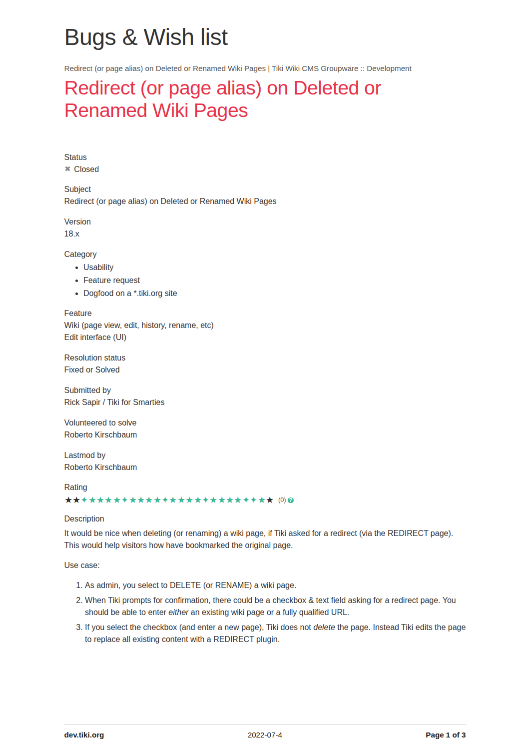Bugs & Wish list
Redirect (or page alias) on Deleted or Renamed Wiki Pages | Tiki Wiki CMS Groupware :: Development
Redirect (or page alias) on Deleted or Renamed Wiki Pages
Status
Closed
Subject
Redirect (or page alias) on Deleted or Renamed Wiki Pages
Version
18.x
Category
Usability
Feature request
Dogfood on a *.tiki.org site
Feature
Wiki (page view, edit, history, rename, etc)
Edit interface (UI)
Resolution status
Fixed or Solved
Submitted by
Rick Sapir / Tiki for Smarties
Volunteered to solve
Roberto Kirschbaum
Lastmod by
Roberto Kirschbaum
Rating
★★✦★★★★✦★★★★✦★★★★✦★★★★✦✦★★ (0)?
Description
It would be nice when deleting (or renaming) a wiki page, if Tiki asked for a redirect (via the REDIRECT page). This would help visitors how have bookmarked the original page.
Use case:
As admin, you select to DELETE (or RENAME) a wiki page.
When Tiki prompts for confirmation, there could be a checkbox & text field asking for a redirect page. You should be able to enter either an existing wiki page or a fully qualified URL.
If you select the checkbox (and enter a new page), Tiki does not delete the page. Instead Tiki edits the page to replace all existing content with a REDIRECT plugin.
dev.tiki.org
2022-07-4
Page 1 of 3